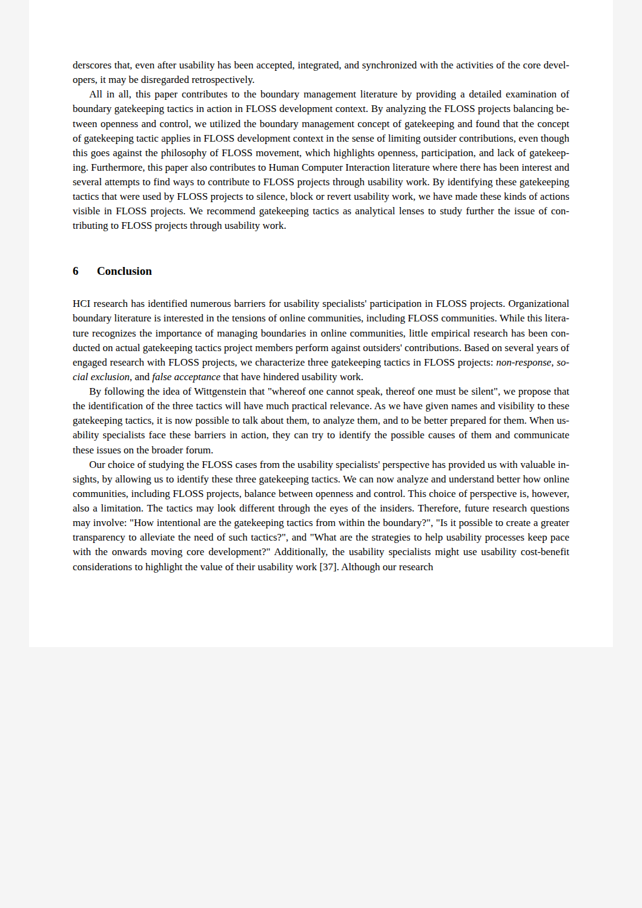derscores that, even after usability has been accepted, integrated, and synchronized with the activities of the core developers, it may be disregarded retrospectively.
All in all, this paper contributes to the boundary management literature by providing a detailed examination of boundary gatekeeping tactics in action in FLOSS development context. By analyzing the FLOSS projects balancing between openness and control, we utilized the boundary management concept of gatekeeping and found that the concept of gatekeeping tactic applies in FLOSS development context in the sense of limiting outsider contributions, even though this goes against the philosophy of FLOSS movement, which highlights openness, participation, and lack of gatekeeping. Furthermore, this paper also contributes to Human Computer Interaction literature where there has been interest and several attempts to find ways to contribute to FLOSS projects through usability work. By identifying these gatekeeping tactics that were used by FLOSS projects to silence, block or revert usability work, we have made these kinds of actions visible in FLOSS projects. We recommend gatekeeping tactics as analytical lenses to study further the issue of contributing to FLOSS projects through usability work.
6 Conclusion
HCI research has identified numerous barriers for usability specialists' participation in FLOSS projects. Organizational boundary literature is interested in the tensions of online communities, including FLOSS communities. While this literature recognizes the importance of managing boundaries in online communities, little empirical research has been conducted on actual gatekeeping tactics project members perform against outsiders' contributions. Based on several years of engaged research with FLOSS projects, we characterize three gatekeeping tactics in FLOSS projects: non-response, social exclusion, and false acceptance that have hindered usability work.
By following the idea of Wittgenstein that "whereof one cannot speak, thereof one must be silent", we propose that the identification of the three tactics will have much practical relevance. As we have given names and visibility to these gatekeeping tactics, it is now possible to talk about them, to analyze them, and to be better prepared for them. When usability specialists face these barriers in action, they can try to identify the possible causes of them and communicate these issues on the broader forum.
Our choice of studying the FLOSS cases from the usability specialists' perspective has provided us with valuable insights, by allowing us to identify these three gatekeeping tactics. We can now analyze and understand better how online communities, including FLOSS projects, balance between openness and control. This choice of perspective is, however, also a limitation. The tactics may look different through the eyes of the insiders. Therefore, future research questions may involve: "How intentional are the gatekeeping tactics from within the boundary?", "Is it possible to create a greater transparency to alleviate the need of such tactics?", and "What are the strategies to help usability processes keep pace with the onwards moving core development?" Additionally, the usability specialists might use usability cost-benefit considerations to highlight the value of their usability work [37]. Although our research